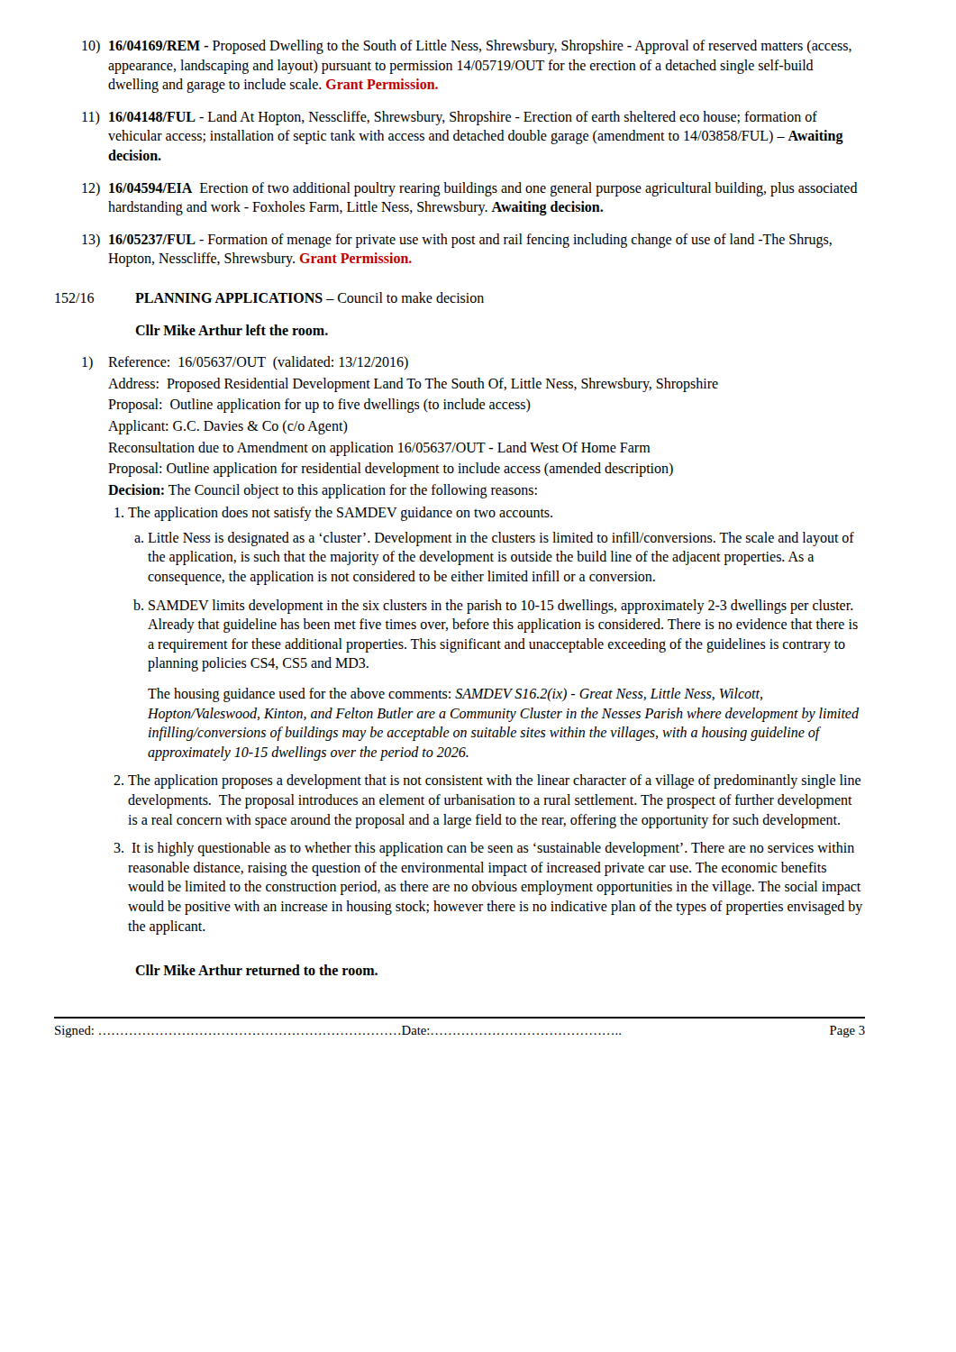10)
16/04169/REM - Proposed Dwelling to the South of Little Ness, Shrewsbury, Shropshire - Approval of reserved matters (access, appearance, landscaping and layout) pursuant to permission 14/05719/OUT for the erection of a detached single self-build dwelling and garage to include scale. Grant Permission.
11)
16/04148/FUL - Land At Hopton, Nesscliffe, Shrewsbury, Shropshire - Erection of earth sheltered eco house; formation of vehicular access; installation of septic tank with access and detached double garage (amendment to 14/03858/FUL) – Awaiting decision.
12)
16/04594/EIA Erection of two additional poultry rearing buildings and one general purpose agricultural building, plus associated hardstanding and work - Foxholes Farm, Little Ness, Shrewsbury. Awaiting decision.
13)
16/05237/FUL - Formation of menage for private use with post and rail fencing including change of use of land -The Shrugs, Hopton, Nesscliffe, Shrewsbury. Grant Permission.
152/16
PLANNING APPLICATIONS – Council to make decision
Cllr Mike Arthur left the room.
1)
Reference: 16/05637/OUT (validated: 13/12/2016)
Address: Proposed Residential Development Land To The South Of, Little Ness, Shrewsbury, Shropshire
Proposal: Outline application for up to five dwellings (to include access)
Applicant: G.C. Davies & Co (c/o Agent)
Reconsultation due to Amendment on application 16/05637/OUT - Land West Of Home Farm
Proposal: Outline application for residential development to include access (amended description)
Decision: The Council object to this application for the following reasons:
The application does not satisfy the SAMDEV guidance on two accounts.
Little Ness is designated as a ‘cluster’. Development in the clusters is limited to infill/conversions. The scale and layout of the application, is such that the majority of the development is outside the build line of the adjacent properties. As a consequence, the application is not considered to be either limited infill or a conversion.
SAMDEV limits development in the six clusters in the parish to 10-15 dwellings, approximately 2-3 dwellings per cluster. Already that guideline has been met five times over, before this application is considered. There is no evidence that there is a requirement for these additional properties. This significant and unacceptable exceeding of the guidelines is contrary to planning policies CS4, CS5 and MD3.
The housing guidance used for the above comments: SAMDEV S16.2(ix) - Great Ness, Little Ness, Wilcott, Hopton/Valeswood, Kinton, and Felton Butler are a Community Cluster in the Nesses Parish where development by limited infilling/conversions of buildings may be acceptable on suitable sites within the villages, with a housing guideline of approximately 10-15 dwellings over the period to 2026.
The application proposes a development that is not consistent with the linear character of a village of predominantly single line developments. The proposal introduces an element of urbanisation to a rural settlement. The prospect of further development is a real concern with space around the proposal and a large field to the rear, offering the opportunity for such development.
It is highly questionable as to whether this application can be seen as ‘sustainable development’. There are no services within reasonable distance, raising the question of the environmental impact of increased private car use. The economic benefits would be limited to the construction period, as there are no obvious employment opportunities in the village. The social impact would be positive with an increase in housing stock; however there is no indicative plan of the types of properties envisaged by the applicant.
Cllr Mike Arthur returned to the room.
Signed: ……………………………………………………………Date:……………………………………..
Page 3